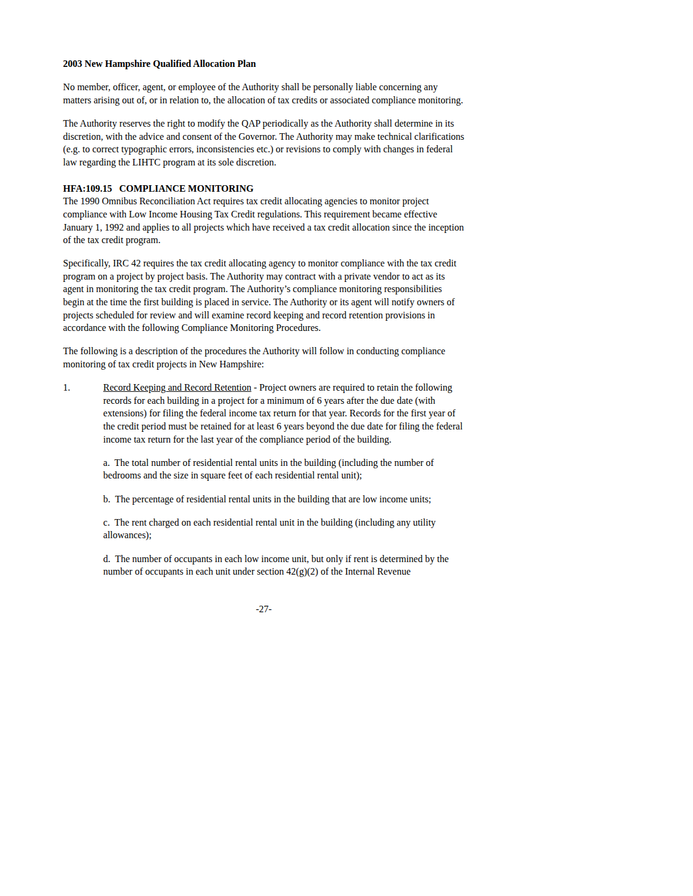2003 New Hampshire Qualified Allocation Plan
No member, officer, agent, or employee of the Authority shall be personally liable concerning any matters arising out of, or in relation to, the allocation of tax credits or associated compliance monitoring.
The Authority reserves the right to modify the QAP periodically as the Authority shall determine in its discretion, with the advice and consent of the Governor. The Authority may make technical clarifications (e.g. to correct typographic errors, inconsistencies etc.) or revisions to comply with changes in federal law regarding the LIHTC program at its sole discretion.
HFA:109.15 COMPLIANCE MONITORING
The 1990 Omnibus Reconciliation Act requires tax credit allocating agencies to monitor project compliance with Low Income Housing Tax Credit regulations. This requirement became effective January 1, 1992 and applies to all projects which have received a tax credit allocation since the inception of the tax credit program.
Specifically, IRC 42 requires the tax credit allocating agency to monitor compliance with the tax credit program on a project by project basis. The Authority may contract with a private vendor to act as its agent in monitoring the tax credit program. The Authority’s compliance monitoring responsibilities begin at the time the first building is placed in service. The Authority or its agent will notify owners of projects scheduled for review and will examine record keeping and record retention provisions in accordance with the following Compliance Monitoring Procedures.
The following is a description of the procedures the Authority will follow in conducting compliance monitoring of tax credit projects in New Hampshire:
1. Record Keeping and Record Retention - Project owners are required to retain the following records for each building in a project for a minimum of 6 years after the due date (with extensions) for filing the federal income tax return for that year. Records for the first year of the credit period must be retained for at least 6 years beyond the due date for filing the federal income tax return for the last year of the compliance period of the building.
a. The total number of residential rental units in the building (including the number of bedrooms and the size in square feet of each residential rental unit);
b. The percentage of residential rental units in the building that are low income units;
c. The rent charged on each residential rental unit in the building (including any utility allowances);
d. The number of occupants in each low income unit, but only if rent is determined by the number of occupants in each unit under section 42(g)(2) of the Internal Revenue
-27-